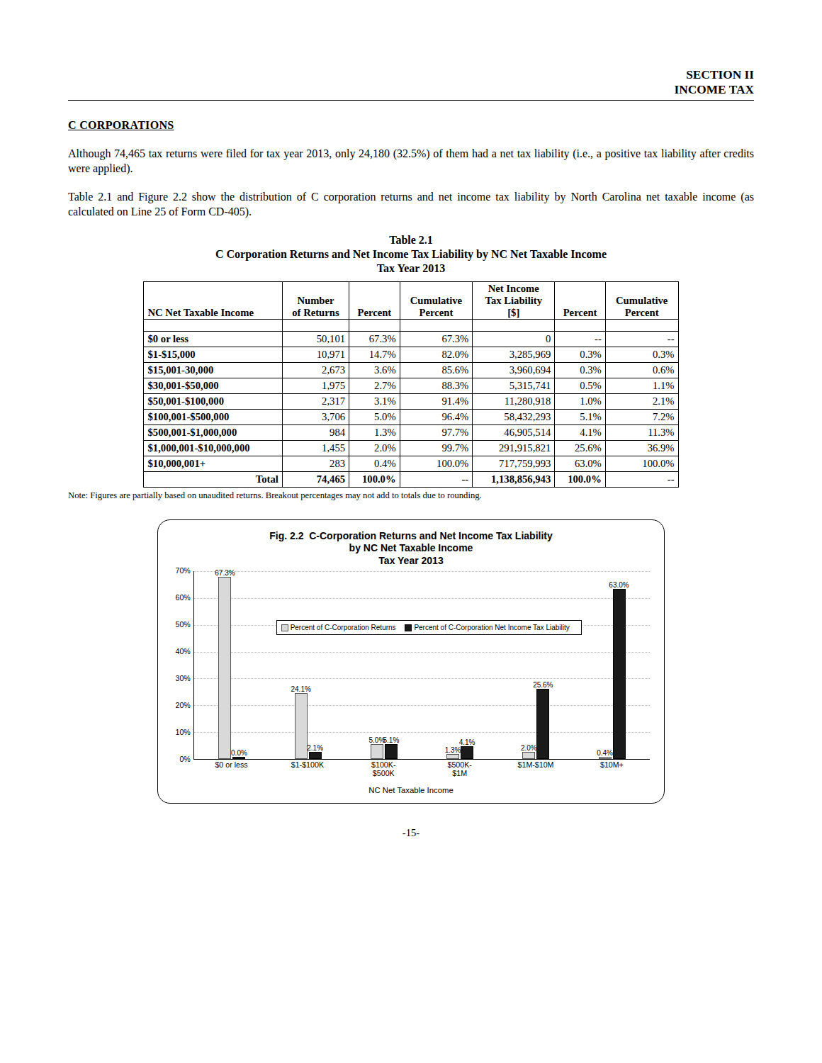SECTION II
INCOME TAX
C CORPORATIONS
Although 74,465 tax returns were filed for tax year 2013, only 24,180 (32.5%) of them had a net tax liability (i.e., a positive tax liability after credits were applied).
Table 2.1 and Figure 2.2 show the distribution of C corporation returns and net income tax liability by North Carolina net taxable income (as calculated on Line 25 of Form CD-405).
Table 2.1
C Corporation Returns and Net Income Tax Liability by NC Net Taxable Income
Tax Year 2013
| NC Net Taxable Income | Number of Returns | Percent | Cumulative Percent | Net Income Tax Liability [$] | Percent | Cumulative Percent |
| --- | --- | --- | --- | --- | --- | --- |
| $0 or less | 50,101 | 67.3% | 67.3% | 0 | -- | -- |
| $1-$15,000 | 10,971 | 14.7% | 82.0% | 3,285,969 | 0.3% | 0.3% |
| $15,001-30,000 | 2,673 | 3.6% | 85.6% | 3,960,694 | 0.3% | 0.6% |
| $30,001-$50,000 | 1,975 | 2.7% | 88.3% | 5,315,741 | 0.5% | 1.1% |
| $50,001-$100,000 | 2,317 | 3.1% | 91.4% | 11,280,918 | 1.0% | 2.1% |
| $100,001-$500,000 | 3,706 | 5.0% | 96.4% | 58,432,293 | 5.1% | 7.2% |
| $500,001-$1,000,000 | 984 | 1.3% | 97.7% | 46,905,514 | 4.1% | 11.3% |
| $1,000,001-$10,000,000 | 1,455 | 2.0% | 99.7% | 291,915,821 | 25.6% | 36.9% |
| $10,000,001+ | 283 | 0.4% | 100.0% | 717,759,993 | 63.0% | 100.0% |
| Total | 74,465 | 100.0% | -- | 1,138,856,943 | 100.0% | -- |
Note: Figures are partially based on unaudited returns. Breakout percentages may not add to totals due to rounding.
Fig. 2.2 C-Corporation Returns and Net Income Tax Liability
by NC Net Taxable Income
Tax Year 2013
70%
60%
50%
40%
30%
20%
10%
0%
Percent of C-Corporation Returns Percent of C-Corporation Net Income Tax Liability
67.3%
0.0%
24.1%
2.1%
5.0%
5.1%
1.3%
4.1%
2.0%
25.6%
0.4%
63.0%
$0 or less $1-$100K $100K-
$500K $500K-
$1M $1M-$10M $10M+
NC Net Taxable Income
-15-